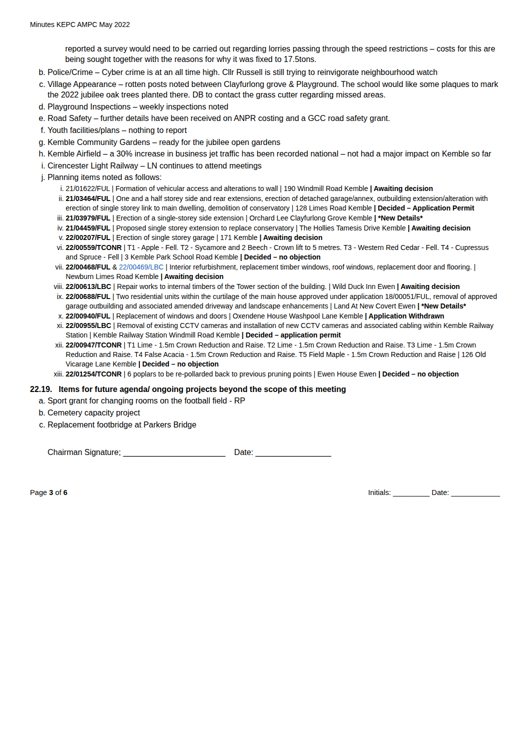Minutes KEPC AMPC May 2022
reported a survey would need to be carried out regarding lorries passing through the speed restrictions – costs for this are being sought together with the reasons for why it was fixed to 17.5tons.
Police/Crime – Cyber crime is at an all time high. Cllr Russell is still trying to reinvigorate neighbourhood watch
Village Appearance – rotten posts noted between Clayfurlong grove & Playground. The school would like some plaques to mark the 2022 jubilee oak trees planted there. DB to contact the grass cutter regarding missed areas.
Playground Inspections – weekly inspections noted
Road Safety – further details have been received on ANPR costing and a GCC road safety grant.
Youth facilities/plans – nothing to report
Kemble Community Gardens – ready for the jubilee open gardens
Kemble Airfield – a 30% increase in business jet traffic has been recorded national – not had a major impact on Kemble so far
Cirencester Light Railway – LN continues to attend meetings
Planning items noted as follows:
21/01622/FUL | Formation of vehicular access and alterations to wall | 190 Windmill Road Kemble | Awaiting decision
21/03464/FUL | One and a half storey side and rear extensions, erection of detached garage/annex, outbuilding extension/alteration with erection of single storey link to main dwelling, demolition of conservatory | 128 Limes Road Kemble | Decided – Application Permit
21/03979/FUL | Erection of a single-storey side extension | Orchard Lee Clayfurlong Grove Kemble | *New Details*
21/04459/FUL | Proposed single storey extension to replace conservatory | The Hollies Tamesis Drive Kemble | Awaiting decision
22/00207/FUL | Erection of single storey garage | 171 Kemble | Awaiting decision
22/00559/TCONR | T1 - Apple - Fell. T2 - Sycamore and 2 Beech - Crown lift to 5 metres. T3 - Western Red Cedar - Fell. T4 - Cupressus and Spruce - Fell | 3 Kemble Park School Road Kemble | Decided – no objection
22/00468/FUL & 22/00469/LBC | Interior refurbishment, replacement timber windows, roof windows, replacement door and flooring. | Newburn Limes Road Kemble | Awaiting decision
22/00613/LBC | Repair works to internal timbers of the Tower section of the building. | Wild Duck Inn Ewen | Awaiting decision
22/00688/FUL | Two residential units within the curtilage of the main house approved under application 18/00051/FUL, removal of approved garage outbuilding and associated amended driveway and landscape enhancements | Land At New Covert Ewen | *New Details*
22/00940/FUL | Replacement of windows and doors | Oxendene House Washpool Lane Kemble | Application Withdrawn
22/00955/LBC | Removal of existing CCTV cameras and installation of new CCTV cameras and associated cabling within Kemble Railway Station | Kemble Railway Station Windmill Road Kemble | Decided – application permit
22/00947/TCONR | T1 Lime - 1.5m Crown Reduction and Raise. T2 Lime - 1.5m Crown Reduction and Raise. T3 Lime - 1.5m Crown Reduction and Raise. T4 False Acacia - 1.5m Crown Reduction and Raise. T5 Field Maple - 1.5m Crown Reduction and Raise | 126 Old Vicarage Lane Kemble | Decided – no objection
22/01254/TCONR | 6 poplars to be re-pollarded back to previous pruning points | Ewen House Ewen | Decided – no objection
22.19. Items for future agenda/ ongoing projects beyond the scope of this meeting
Sport grant for changing rooms on the football field - RP
Cemetery capacity project
Replacement footbridge at Parkers Bridge
Chairman Signature; _______________________ Date: _________________
Page 3 of 6
Initials: _________ Date: ____________